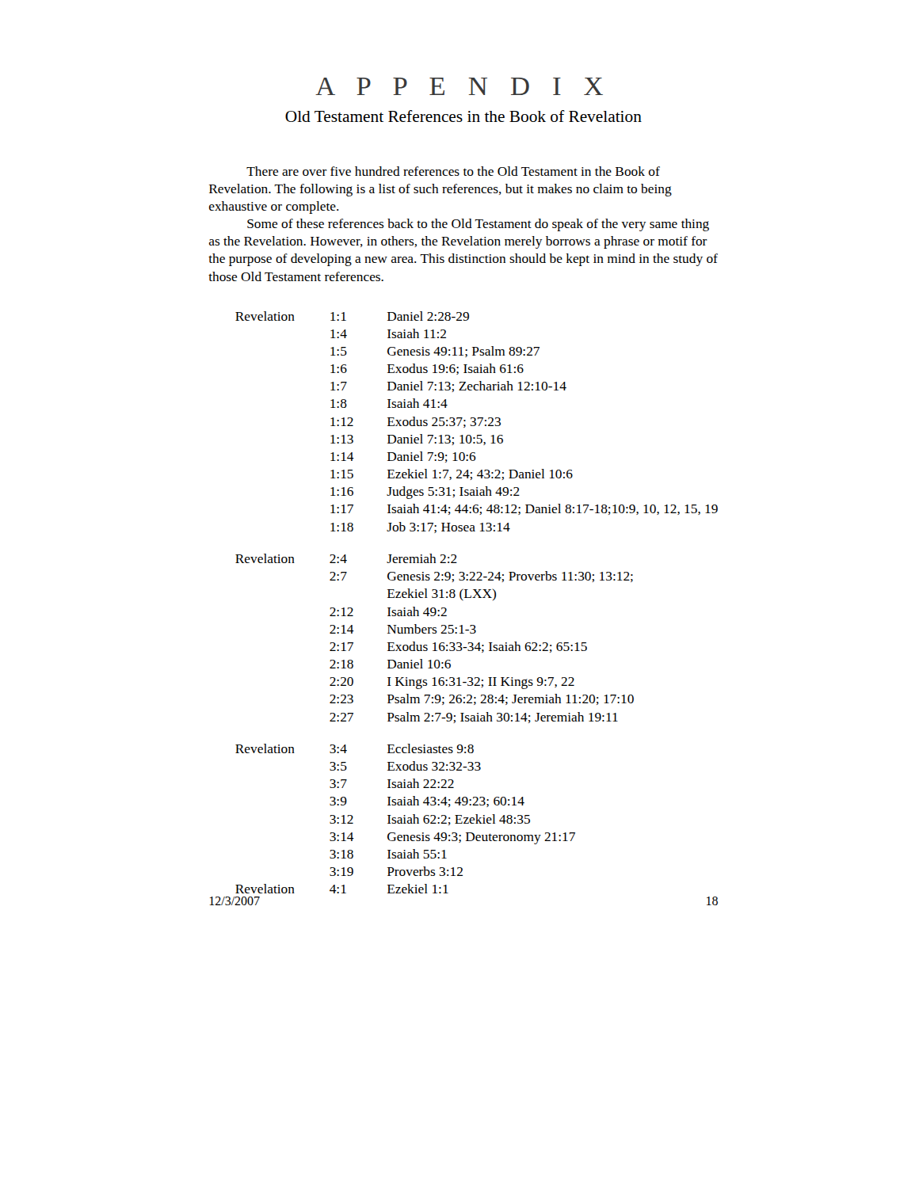A P P E N D I X
Old Testament References in the Book of Revelation
There are over five hundred references to the Old Testament in the Book of Revelation. The following is a list of such references, but it makes no claim to being exhaustive or complete.
Some of these references back to the Old Testament do speak of the very same thing as the Revelation. However, in others, the Revelation merely borrows a phrase or motif for the purpose of developing a new area. This distinction should be kept in mind in the study of those Old Testament references.
| Revelation | 1:1 | Daniel 2:28-29 |
| | 1:4 | Isaiah 11:2 |
| | 1:5 | Genesis 49:11; Psalm 89:27 |
| | 1:6 | Exodus 19:6; Isaiah 61:6 |
| | 1:7 | Daniel 7:13; Zechariah 12:10-14 |
| | 1:8 | Isaiah 41:4 |
| | 1:12 | Exodus 25:37; 37:23 |
| | 1:13 | Daniel 7:13; 10:5, 16 |
| | 1:14 | Daniel 7:9; 10:6 |
| | 1:15 | Ezekiel 1:7, 24; 43:2; Daniel 10:6 |
| | 1:16 | Judges 5:31; Isaiah 49:2 |
| | 1:17 | Isaiah 41:4; 44:6; 48:12; Daniel 8:17-18;10:9, 10, 12, 15, 19 |
| | 1:18 | Job 3:17; Hosea 13:14 |
| Revelation | 2:4 | Jeremiah 2:2 |
| | 2:7 | Genesis 2:9; 3:22-24; Proverbs 11:30; 13:12; |
| | | Ezekiel 31:8 (LXX) |
| | 2:12 | Isaiah 49:2 |
| | 2:14 | Numbers 25:1-3 |
| | 2:17 | Exodus 16:33-34; Isaiah 62:2; 65:15 |
| | 2:18 | Daniel 10:6 |
| | 2:20 | I Kings 16:31-32; II Kings 9:7, 22 |
| | 2:23 | Psalm 7:9; 26:2; 28:4; Jeremiah 11:20; 17:10 |
| | 2:27 | Psalm 2:7-9; Isaiah 30:14; Jeremiah 19:11 |
| Revelation | 3:4 | Ecclesiastes 9:8 |
| | 3:5 | Exodus 32:32-33 |
| | 3:7 | Isaiah 22:22 |
| | 3:9 | Isaiah 43:4; 49:23; 60:14 |
| | 3:12 | Isaiah 62:2; Ezekiel 48:35 |
| | 3:14 | Genesis 49:3; Deuteronomy 21:17 |
| | 3:18 | Isaiah 55:1 |
| | 3:19 | Proverbs 3:12 |
| Revelation | 4:1 | Ezekiel 1:1 |
12/3/2007 18